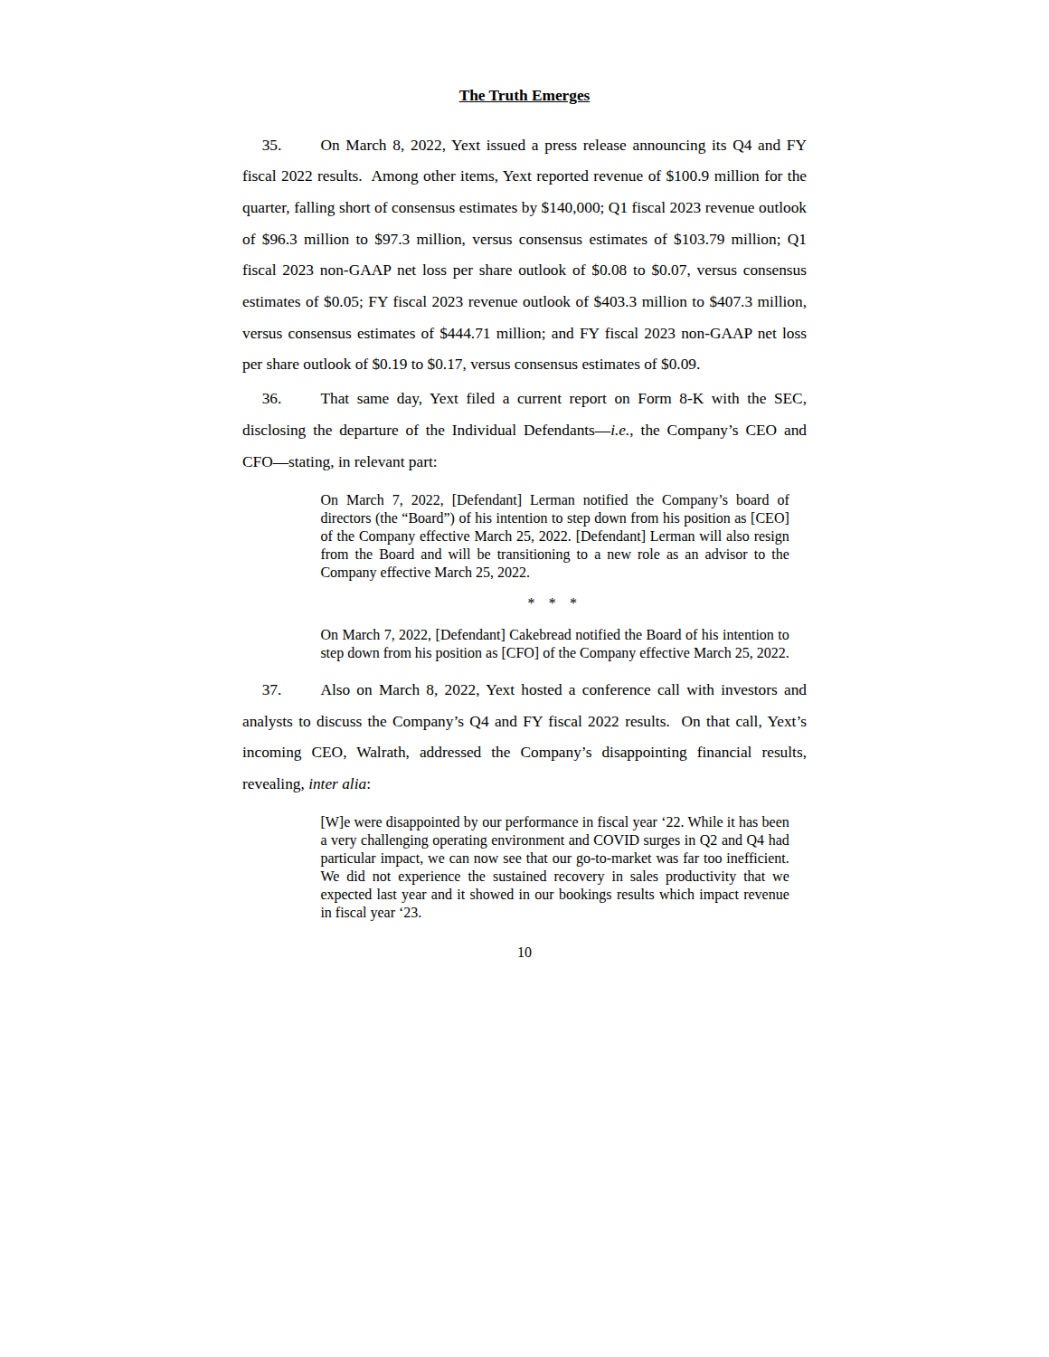The Truth Emerges
35. On March 8, 2022, Yext issued a press release announcing its Q4 and FY fiscal 2022 results. Among other items, Yext reported revenue of $100.9 million for the quarter, falling short of consensus estimates by $140,000; Q1 fiscal 2023 revenue outlook of $96.3 million to $97.3 million, versus consensus estimates of $103.79 million; Q1 fiscal 2023 non-GAAP net loss per share outlook of $0.08 to $0.07, versus consensus estimates of $0.05; FY fiscal 2023 revenue outlook of $403.3 million to $407.3 million, versus consensus estimates of $444.71 million; and FY fiscal 2023 non-GAAP net loss per share outlook of $0.19 to $0.17, versus consensus estimates of $0.09.
36. That same day, Yext filed a current report on Form 8-K with the SEC, disclosing the departure of the Individual Defendants—i.e., the Company’s CEO and CFO—stating, in relevant part:
On March 7, 2022, [Defendant] Lerman notified the Company’s board of directors (the “Board”) of his intention to step down from his position as [CEO] of the Company effective March 25, 2022. [Defendant] Lerman will also resign from the Board and will be transitioning to a new role as an advisor to the Company effective March 25, 2022.
* * *
On March 7, 2022, [Defendant] Cakebread notified the Board of his intention to step down from his position as [CFO] of the Company effective March 25, 2022.
37. Also on March 8, 2022, Yext hosted a conference call with investors and analysts to discuss the Company’s Q4 and FY fiscal 2022 results. On that call, Yext’s incoming CEO, Walrath, addressed the Company’s disappointing financial results, revealing, inter alia:
[W]e were disappointed by our performance in fiscal year ‘22. While it has been a very challenging operating environment and COVID surges in Q2 and Q4 had particular impact, we can now see that our go-to-market was far too inefficient. We did not experience the sustained recovery in sales productivity that we expected last year and it showed in our bookings results which impact revenue in fiscal year ‘23.
10